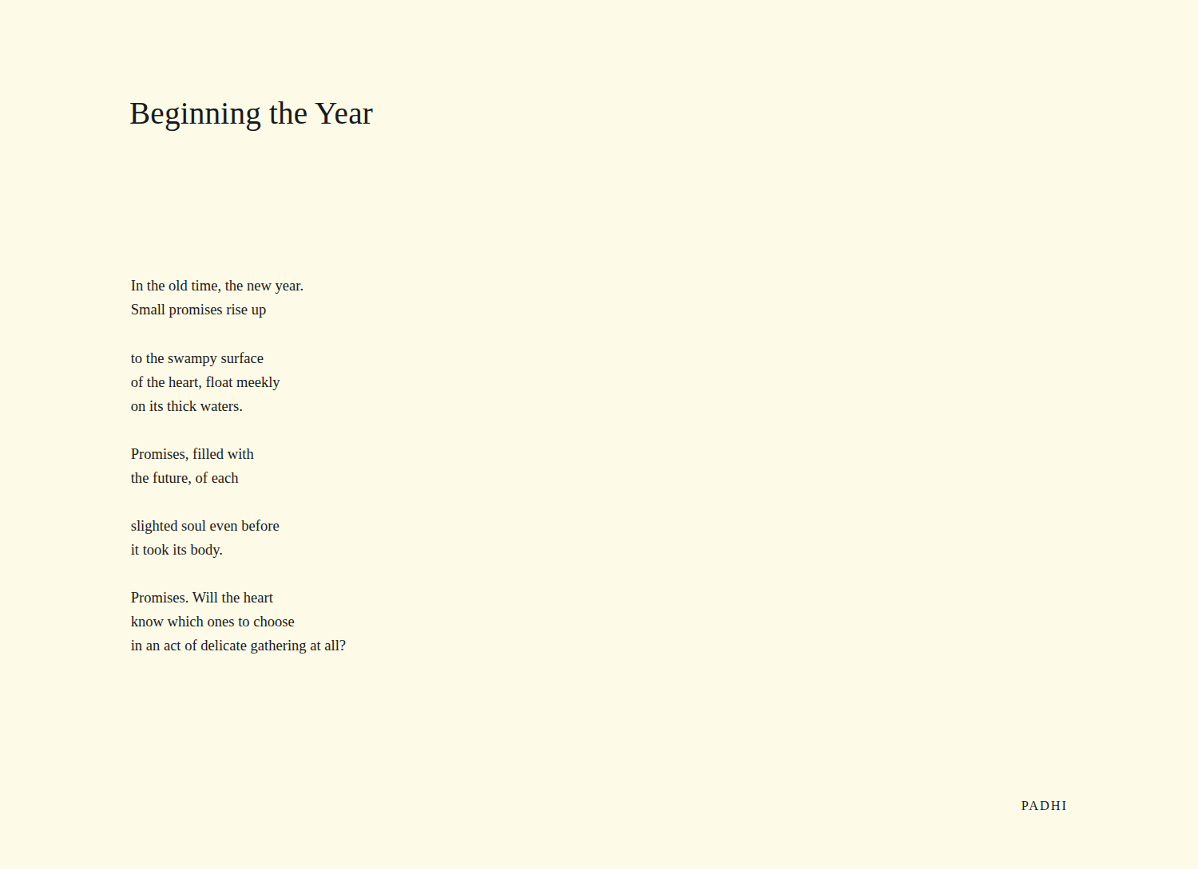Beginning the Year
In the old time, the new year.
Small promises rise up
to the swampy surface
of the heart, float meekly
on its thick waters.
Promises, filled with
the future, of each
slighted soul even before
it took its body.
Promises. Will the heart
know which ones to choose
in an act of delicate gathering at all?
PADHI